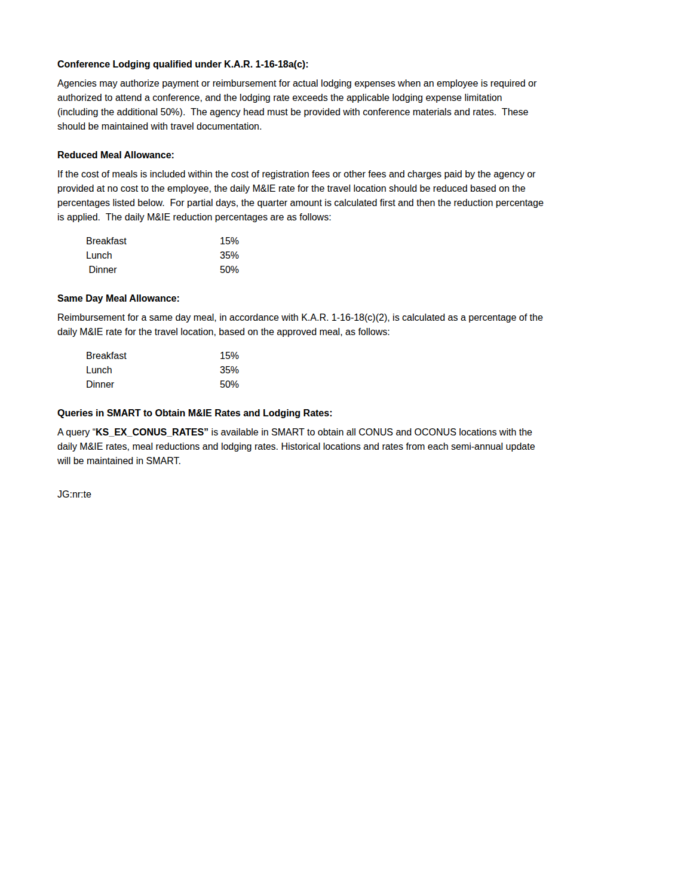Conference Lodging qualified under K.A.R. 1-16-18a(c):
Agencies may authorize payment or reimbursement for actual lodging expenses when an employee is required or authorized to attend a conference, and the lodging rate exceeds the applicable lodging expense limitation (including the additional 50%). The agency head must be provided with conference materials and rates. These should be maintained with travel documentation.
Reduced Meal Allowance:
If the cost of meals is included within the cost of registration fees or other fees and charges paid by the agency or provided at no cost to the employee, the daily M&IE rate for the travel location should be reduced based on the percentages listed below. For partial days, the quarter amount is calculated first and then the reduction percentage is applied. The daily M&IE reduction percentages are as follows:
| Breakfast | 15% |
| Lunch | 35% |
| Dinner | 50% |
Same Day Meal Allowance:
Reimbursement for a same day meal, in accordance with K.A.R. 1-16-18(c)(2), is calculated as a percentage of the daily M&IE rate for the travel location, based on the approved meal, as follows:
| Breakfast | 15% |
| Lunch | 35% |
| Dinner | 50% |
Queries in SMART to Obtain M&IE Rates and Lodging Rates:
A query “KS_EX_CONUS_RATES” is available in SMART to obtain all CONUS and OCONUS locations with the daily M&IE rates, meal reductions and lodging rates. Historical locations and rates from each semi-annual update will be maintained in SMART.
JG:nr:te